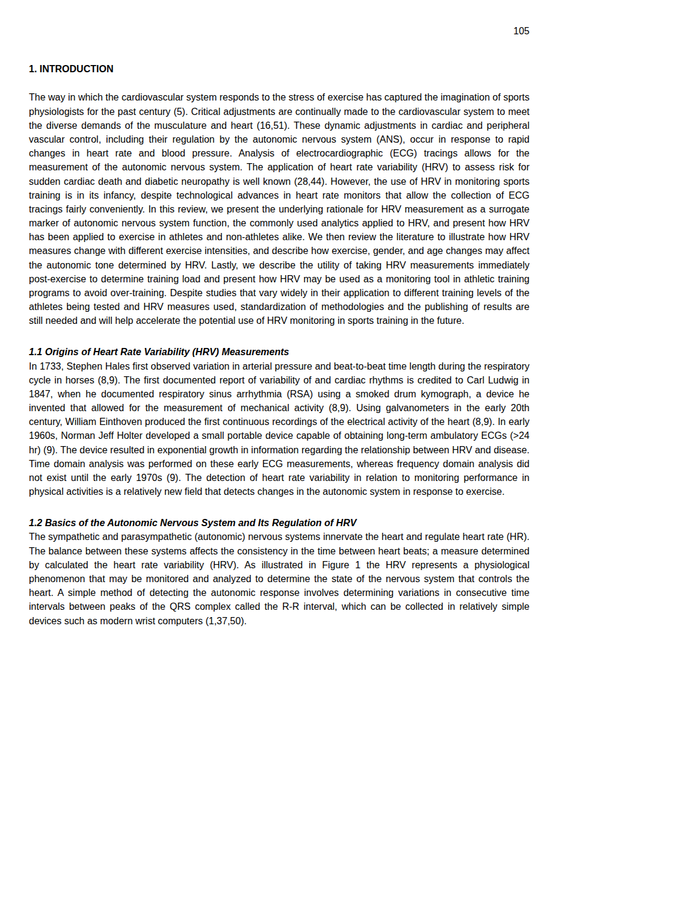105
1. INTRODUCTION
The way in which the cardiovascular system responds to the stress of exercise has captured the imagination of sports physiologists for the past century (5). Critical adjustments are continually made to the cardiovascular system to meet the diverse demands of the musculature and heart (16,51). These dynamic adjustments in cardiac and peripheral vascular control, including their regulation by the autonomic nervous system (ANS), occur in response to rapid changes in heart rate and blood pressure. Analysis of electrocardiographic (ECG) tracings allows for the measurement of the autonomic nervous system. The application of heart rate variability (HRV) to assess risk for sudden cardiac death and diabetic neuropathy is well known (28,44). However, the use of HRV in monitoring sports training is in its infancy, despite technological advances in heart rate monitors that allow the collection of ECG tracings fairly conveniently. In this review, we present the underlying rationale for HRV measurement as a surrogate marker of autonomic nervous system function, the commonly used analytics applied to HRV, and present how HRV has been applied to exercise in athletes and non-athletes alike. We then review the literature to illustrate how HRV measures change with different exercise intensities, and describe how exercise, gender, and age changes may affect the autonomic tone determined by HRV. Lastly, we describe the utility of taking HRV measurements immediately post-exercise to determine training load and present how HRV may be used as a monitoring tool in athletic training programs to avoid over-training. Despite studies that vary widely in their application to different training levels of the athletes being tested and HRV measures used, standardization of methodologies and the publishing of results are still needed and will help accelerate the potential use of HRV monitoring in sports training in the future.
1.1 Origins of Heart Rate Variability (HRV) Measurements
In 1733, Stephen Hales first observed variation in arterial pressure and beat-to-beat time length during the respiratory cycle in horses (8,9). The first documented report of variability of and cardiac rhythms is credited to Carl Ludwig in 1847, when he documented respiratory sinus arrhythmia (RSA) using a smoked drum kymograph, a device he invented that allowed for the measurement of mechanical activity (8,9). Using galvanometers in the early 20th century, William Einthoven produced the first continuous recordings of the electrical activity of the heart (8,9). In early 1960s, Norman Jeff Holter developed a small portable device capable of obtaining long-term ambulatory ECGs (>24 hr) (9). The device resulted in exponential growth in information regarding the relationship between HRV and disease. Time domain analysis was performed on these early ECG measurements, whereas frequency domain analysis did not exist until the early 1970s (9). The detection of heart rate variability in relation to monitoring performance in physical activities is a relatively new field that detects changes in the autonomic system in response to exercise.
1.2 Basics of the Autonomic Nervous System and Its Regulation of HRV
The sympathetic and parasympathetic (autonomic) nervous systems innervate the heart and regulate heart rate (HR). The balance between these systems affects the consistency in the time between heart beats; a measure determined by calculated the heart rate variability (HRV). As illustrated in Figure 1 the HRV represents a physiological phenomenon that may be monitored and analyzed to determine the state of the nervous system that controls the heart. A simple method of detecting the autonomic response involves determining variations in consecutive time intervals between peaks of the QRS complex called the R-R interval, which can be collected in relatively simple devices such as modern wrist computers (1,37,50).